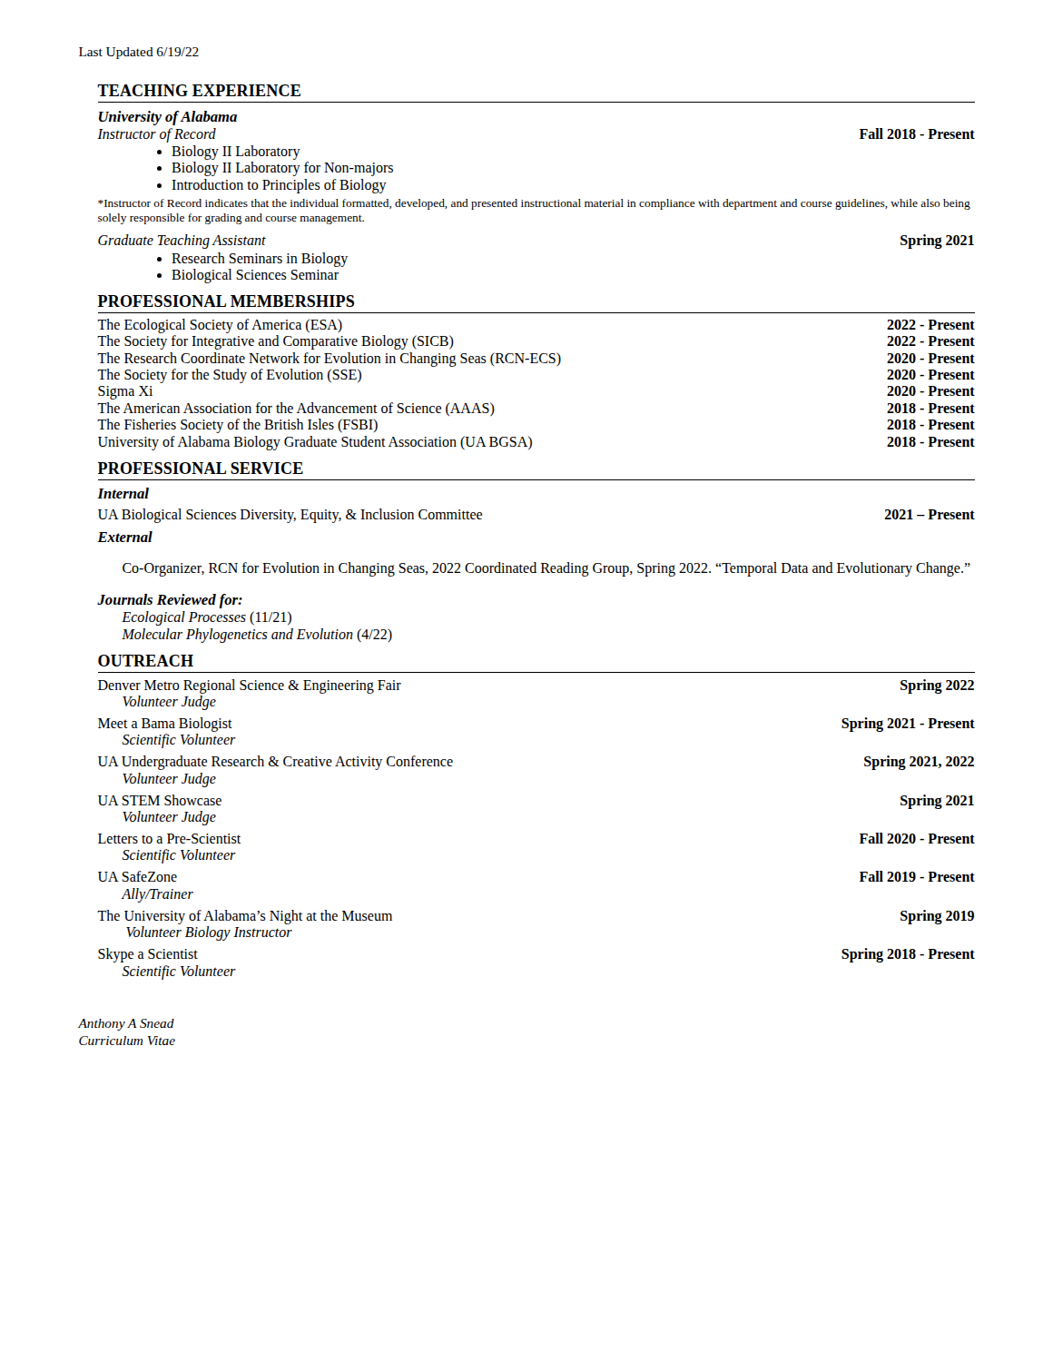Last Updated 6/19/22
TEACHING EXPERIENCE
University of Alabama
Instructor of Record Fall 2018 - Present
Biology II Laboratory
Biology II Laboratory for Non-majors
Introduction to Principles of Biology
*Instructor of Record indicates that the individual formatted, developed, and presented instructional material in compliance with department and course guidelines, while also being solely responsible for grading and course management.
Graduate Teaching Assistant Spring 2021
Research Seminars in Biology
Biological Sciences Seminar
PROFESSIONAL MEMBERSHIPS
| The Ecological Society of America (ESA) | 2022 - Present |
| The Society for Integrative and Comparative Biology (SICB) | 2022 - Present |
| The Research Coordinate Network for Evolution in Changing Seas (RCN-ECS) | 2020 - Present |
| The Society for the Study of Evolution (SSE) | 2020 - Present |
| Sigma Xi | 2020 - Present |
| The American Association for the Advancement of Science (AAAS) | 2018 - Present |
| The Fisheries Society of the British Isles (FSBI) | 2018 - Present |
| University of Alabama Biology Graduate Student Association (UA BGSA) | 2018 - Present |
PROFESSIONAL SERVICE
Internal
| UA Biological Sciences Diversity, Equity, & Inclusion Committee | 2021 – Present |
External
Co-Organizer, RCN for Evolution in Changing Seas, 2022 Coordinated Reading Group, Spring 2022. “Temporal Data and Evolutionary Change.”
Journals Reviewed for:
Ecological Processes (11/21)
Molecular Phylogenetics and Evolution (4/22)
OUTREACH
| Denver Metro Regional Science & Engineering Fair Volunteer Judge | Spring 2022 |
| Meet a Bama Biologist Scientific Volunteer | Spring 2021 - Present |
| UA Undergraduate Research & Creative Activity Conference Volunteer Judge | Spring 2021, 2022 |
| UA STEM Showcase Volunteer Judge | Spring 2021 |
| Letters to a Pre-Scientist Scientific Volunteer | Fall 2020 - Present |
| UA SafeZone Ally/Trainer | Fall 2019 - Present |
| The University of Alabama’s Night at the Museum Volunteer Biology Instructor | Spring 2019 |
| Skype a Scientist Scientific Volunteer | Spring 2018 - Present |
Anthony A Snead
Curriculum Vitae